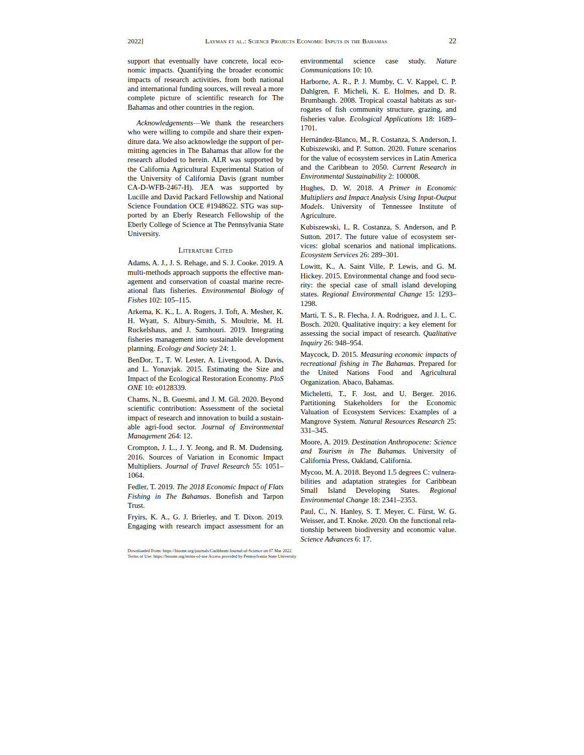2022] Layman et al.: Science Projects Economic Inputs in the Bahamas 22
support that eventually have concrete, local economic impacts. Quantifying the broader economic impacts of research activities, from both national and international funding sources, will reveal a more complete picture of scientific research for The Bahamas and other countries in the region.
Acknowledgements—We thank the researchers who were willing to compile and share their expenditure data. We also acknowledge the support of permitting agencies in The Bahamas that allow for the research alluded to herein. ALR was supported by the California Agricultural Experimental Station of the University of California Davis (grant number CA-D-WFB-2467-H). JEA was supported by Lucille and David Packard Fellowship and National Science Foundation OCE #1948622. STG was supported by an Eberly Research Fellowship of the Eberly College of Science at The Pennsylvania State University.
Literature Cited
Adams, A. J., J. S. Rehage, and S. J. Cooke. 2019. A multi-methods approach supports the effective management and conservation of coastal marine recreational flats fisheries. Environmental Biology of Fishes 102: 105–115.
Arkema, K. K., L. A. Rogers, J. Toft, A. Mesher, K. H. Wyatt, S. Albury-Smith, S. Moultrie, M. H. Ruckelshaus, and J. Samhouri. 2019. Integrating fisheries management into sustainable development planning. Ecology and Society 24: 1.
BenDor, T., T. W. Lester, A. Livengood, A. Davis, and L. Yonavjak. 2015. Estimating the Size and Impact of the Ecological Restoration Economy. PloS ONE 10: e0128339.
Chams, N., B. Guesmi, and J. M. Gil. 2020. Beyond scientific contribution: Assessment of the societal impact of research and innovation to build a sustainable agri-food sector. Journal of Environmental Management 264: 12.
Crompton, J. L., J. Y. Jeong, and R. M. Dudensing. 2016. Sources of Variation in Economic Impact Multipliers. Journal of Travel Research 55: 1051–1064.
Fedler, T. 2019. The 2018 Economic Impact of Flats Fishing in The Bahamas. Bonefish and Tarpon Trust.
Fryirs, K. A., G. J. Brierley, and T. Dixon. 2019. Engaging with research impact assessment for an environmental science case study. Nature Communications 10: 10.
Harborne, A. R., P. J. Mumby, C. V. Kappel, C. P. Dahlgren, F. Micheli, K. E. Holmes, and D. R. Brumbaugh. 2008. Tropical coastal habitats as surrogates of fish community structure, grazing, and fisheries value. Ecological Applications 18: 1689–1701.
Hernández-Blanco, M., R. Costanza, S. Anderson, I. Kubiszewski, and P. Sutton. 2020. Future scenarios for the value of ecosystem services in Latin America and the Caribbean to 2050. Current Research in Environmental Sustainability 2: 100008.
Hughes, D. W. 2018. A Primer in Economic Multipliers and Impact Analysis Using Input-Output Models. University of Tennessee Institute of Agriculture.
Kubiszewski, I., R. Costanza, S. Anderson, and P. Sutton. 2017. The future value of ecosystem services: global scenarios and national implications. Ecosystem Services 26: 289–301.
Lowitt, K., A. Saint Ville, P. Lewis, and G. M. Hickey. 2015. Environmental change and food security: the special case of small island developing states. Regional Environmental Change 15: 1293–1298.
Marti, T. S., R. Flecha, J. A. Rodriguez, and J. L. C. Bosch. 2020. Qualitative inquiry: a key element for assessing the social impact of research. Qualitative Inquiry 26: 948–954.
Maycock, D. 2015. Measuring economic impacts of recreational fishing in The Bahamas. Prepared for the United Nations Food and Agricultural Organization. Abaco, Bahamas.
Micheletti, T., F. Jost, and U. Berger. 2016. Partitioning Stakeholders for the Economic Valuation of Ecosystem Services: Examples of a Mangrove System. Natural Resources Research 25: 331–345.
Moore, A. 2019. Destination Anthropocene: Science and Tourism in The Bahamas. University of California Press, Oakland, California.
Mycoo, M. A. 2018. Beyond 1.5 degrees C: vulnerabilities and adaptation strategies for Caribbean Small Island Developing States. Regional Environmental Change 18: 2341–2353.
Paul, C., N. Hanley, S. T. Meyer, C. Fürst, W. G. Weisser, and T. Knoke. 2020. On the functional relationship between biodiversity and economic value. Science Advances 6: 17.
Downloaded From: https://bioone.org/journals/Caribbean-Journal-of-Science on 07 Mar 2022
Terms of Use: https://bioone.org/terms-of-use Access provided by Pennsylvania State University